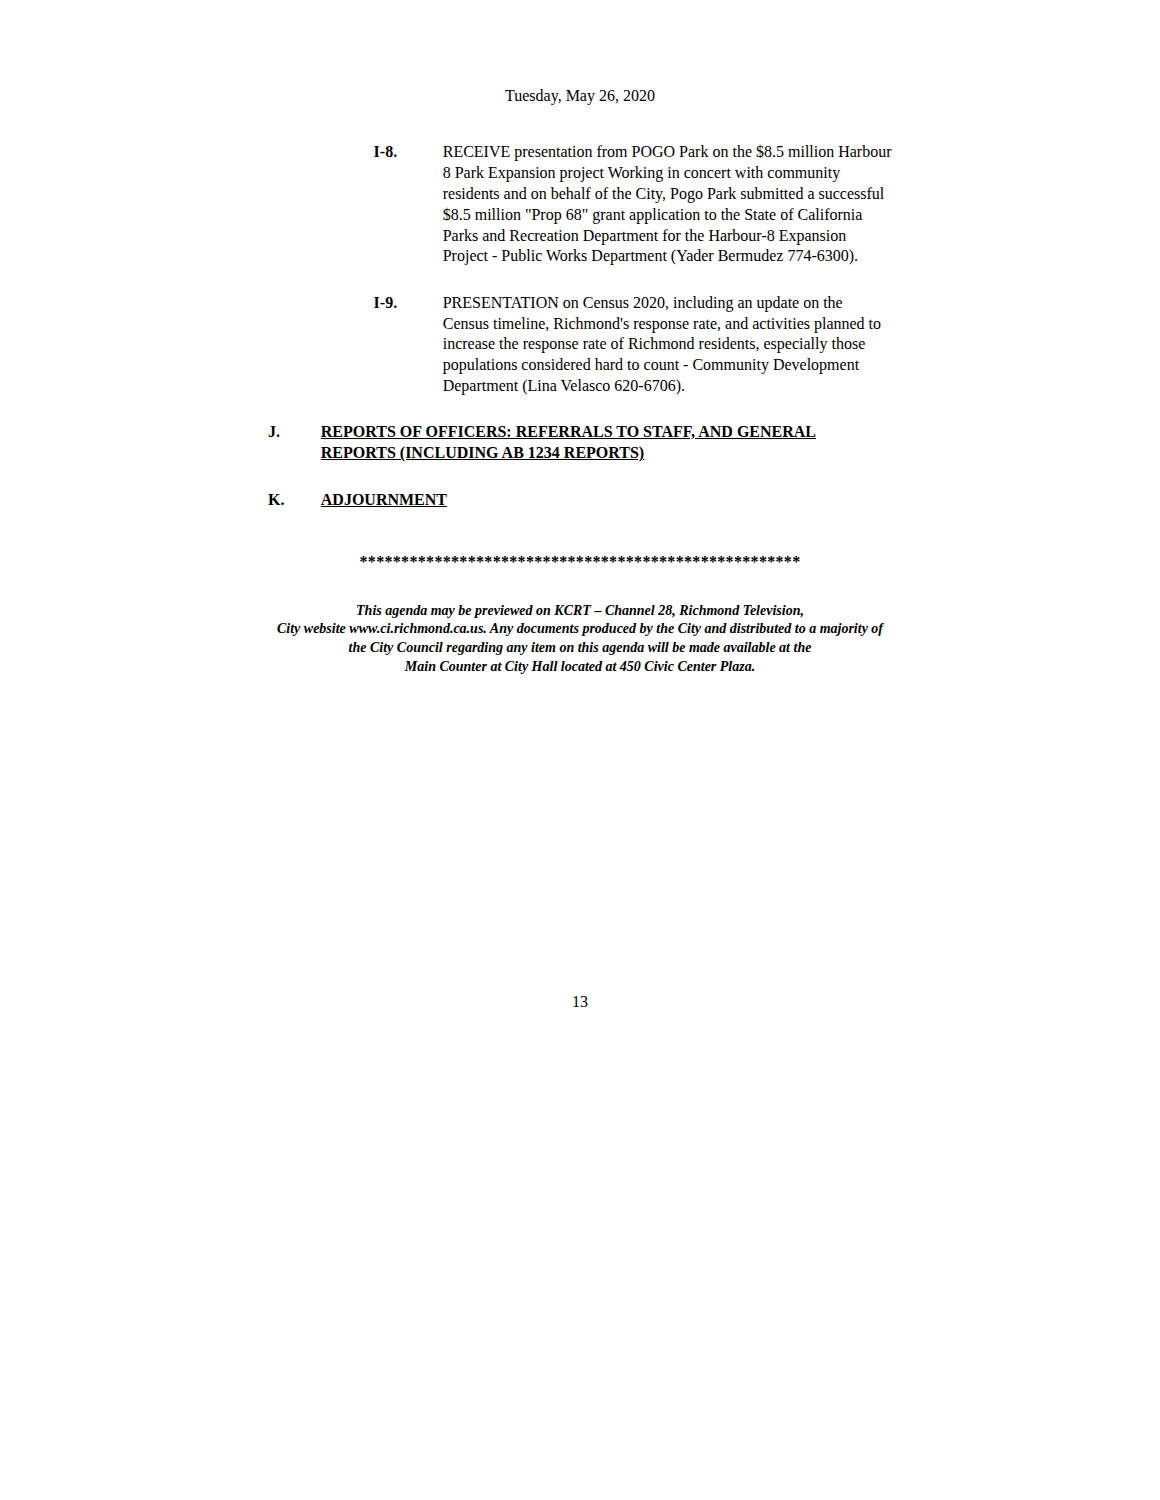Tuesday, May 26, 2020
I-8.
RECEIVE presentation from POGO Park on the $8.5 million Harbour 8 Park Expansion project Working in concert with community residents and on behalf of the City, Pogo Park submitted a successful $8.5 million "Prop 68" grant application to the State of California Parks and Recreation Department for the Harbour-8 Expansion Project - Public Works Department (Yader Bermudez 774-6300).
I-9.
PRESENTATION on Census 2020, including an update on the Census timeline, Richmond's response rate, and activities planned to increase the response rate of Richmond residents, especially those populations considered hard to count - Community Development Department (Lina Velasco 620-6706).
J.
REPORTS OF OFFICERS: REFERRALS TO STAFF, AND GENERALREPORTS (INCLUDING AB 1234 REPORTS)
K.
ADJOURNMENT
*****************************************************
This agenda may be previewed on KCRT – Channel 28, Richmond Television,
City website www.ci.richmond.ca.us. Any documents produced by the City and distributed to a majority of
the City Council regarding any item on this agenda will be made available at the
Main Counter at City Hall located at 450 Civic Center Plaza.
13